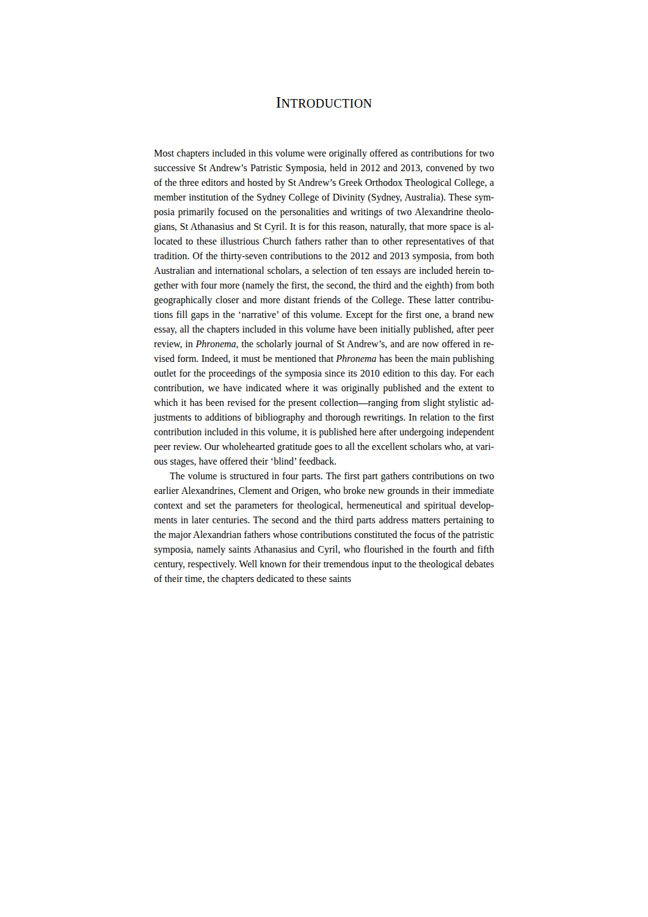Introduction
Most chapters included in this volume were originally offered as contributions for two successive St Andrew’s Patristic Symposia, held in 2012 and 2013, convened by two of the three editors and hosted by St Andrew’s Greek Orthodox Theological College, a member institution of the Sydney College of Divinity (Sydney, Australia). These symposia primarily focused on the personalities and writings of two Alexandrine theologians, St Athanasius and St Cyril. It is for this reason, naturally, that more space is allocated to these illustrious Church fathers rather than to other representatives of that tradition. Of the thirty-seven contributions to the 2012 and 2013 symposia, from both Australian and international scholars, a selection of ten essays are included herein together with four more (namely the first, the second, the third and the eighth) from both geographically closer and more distant friends of the College. These latter contributions fill gaps in the ‘narrative’ of this volume. Except for the first one, a brand new essay, all the chapters included in this volume have been initially published, after peer review, in Phronema, the scholarly journal of St Andrew’s, and are now offered in revised form. Indeed, it must be mentioned that Phronema has been the main publishing outlet for the proceedings of the symposia since its 2010 edition to this day. For each contribution, we have indicated where it was originally published and the extent to which it has been revised for the present collection—ranging from slight stylistic adjustments to additions of bibliography and thorough rewritings. In relation to the first contribution included in this volume, it is published here after undergoing independent peer review. Our wholehearted gratitude goes to all the excellent scholars who, at various stages, have offered their ‘blind’ feedback.
The volume is structured in four parts. The first part gathers contributions on two earlier Alexandrines, Clement and Origen, who broke new grounds in their immediate context and set the parameters for theological, hermeneutical and spiritual developments in later centuries. The second and the third parts address matters pertaining to the major Alexandrian fathers whose contributions constituted the focus of the patristic symposia, namely saints Athanasius and Cyril, who flourished in the fourth and fifth century, respectively. Well known for their tremendous input to the theological debates of their time, the chapters dedicated to these saints